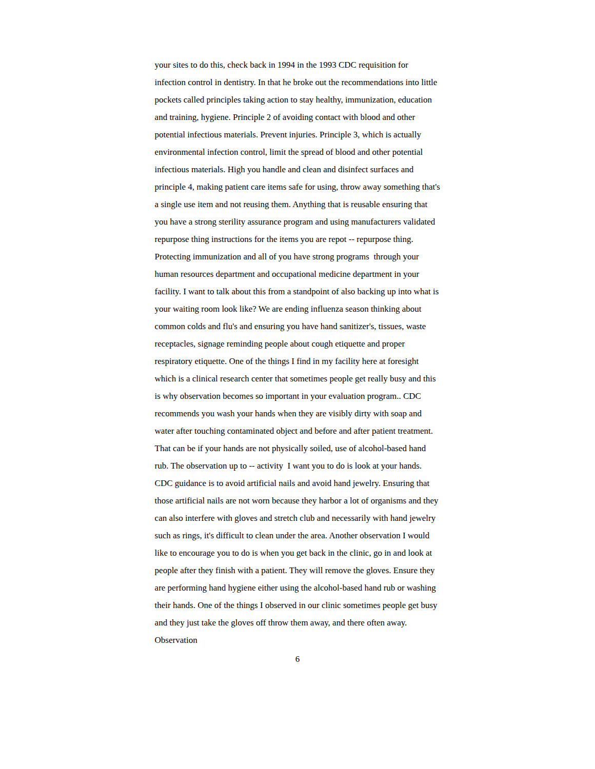your sites to do this, check back in 1994 in the 1993 CDC requisition for infection control in dentistry. In that he broke out the recommendations into little pockets called principles taking action to stay healthy, immunization, education and training, hygiene. Principle 2 of avoiding contact with blood and other potential infectious materials. Prevent injuries. Principle 3, which is actually environmental infection control, limit the spread of blood and other potential infectious materials. High you handle and clean and disinfect surfaces and principle 4, making patient care items safe for using, throw away something that's a single use item and not reusing them. Anything that is reusable ensuring that you have a strong sterility assurance program and using manufacturers validated repurpose thing instructions for the items you are repot -- repurpose thing. Protecting immunization and all of you have strong programs through your human resources department and occupational medicine department in your facility. I want to talk about this from a standpoint of also backing up into what is your waiting room look like? We are ending influenza season thinking about common colds and flu's and ensuring you have hand sanitizer's, tissues, waste receptacles, signage reminding people about cough etiquette and proper respiratory etiquette. One of the things I find in my facility here at foresight which is a clinical research center that sometimes people get really busy and this is why observation becomes so important in your evaluation program.. CDC recommends you wash your hands when they are visibly dirty with soap and water after touching contaminated object and before and after patient treatment. That can be if your hands are not physically soiled, use of alcohol-based hand rub. The observation up to -- activity I want you to do is look at your hands. CDC guidance is to avoid artificial nails and avoid hand jewelry. Ensuring that those artificial nails are not worn because they harbor a lot of organisms and they can also interfere with gloves and stretch club and necessarily with hand jewelry such as rings, it's difficult to clean under the area. Another observation I would like to encourage you to do is when you get back in the clinic, go in and look at people after they finish with a patient. They will remove the gloves. Ensure they are performing hand hygiene either using the alcohol-based hand rub or washing their hands. One of the things I observed in our clinic sometimes people get busy and they just take the gloves off throw them away, and there often away. Observation
6